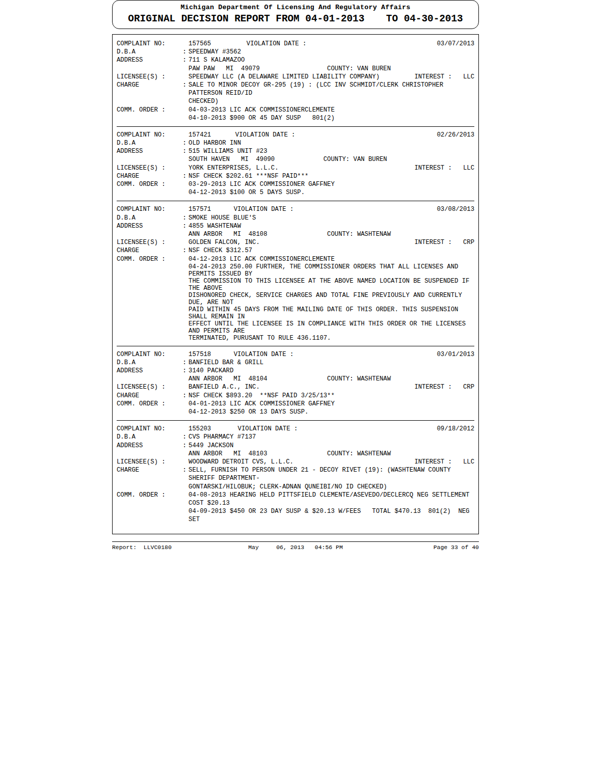Michigan Department Of Licensing And Regulatory Affairs
ORIGINAL DECISION REPORT FROM 04-01-2013 TO 04-30-2013
| COMPLAINT NO: | | 157565 | VIOLATION DATE : | 03/07/2013 |
| D.B.A | : | SPEEDWAY #3562 |
| ADDRESS | : | 711 S KALAMAZOO |
| | | PAW PAW MI 49079 COUNTY: VAN BUREN |
| LICENSEE(S) : | | SPEEDWAY LLC (A DELAWARE LIMITED LIABILITY COMPANY) | INTEREST : LLC |
| CHARGE | : | SALE TO MINOR DECOY GR-295 (19) : (LCC INV SCHMIDT/CLERK CHRISTOPHER PATTERSON REID/ID |
| | | CHECKED) |
| COMM. ORDER : | | 04-03-2013 LIC ACK COMMISSIONERCLEMENTE |
| | | 04-10-2013 $900 OR 45 DAY SUSP 801(2) |
| COMPLAINT NO: | | 157421 | VIOLATION DATE : | 02/26/2013 |
| D.B.A | : | OLD HARBOR INN |
| ADDRESS | : | 515 WILLIAMS UNIT #23 |
| | | SOUTH HAVEN MI 49090 COUNTY: VAN BUREN |
| LICENSEE(S) : | | YORK ENTERPRISES, L.L.C. | INTEREST : LLC |
| CHARGE | : | NSF CHECK $202.61 ***NSF PAID*** |
| COMM. ORDER : | | 03-29-2013 LIC ACK COMMISSIONER GAFFNEY |
| | | 04-12-2013 $100 OR 5 DAYS SUSP. |
| COMPLAINT NO: | | 157571 | VIOLATION DATE : | 03/08/2013 |
| D.B.A | : | SMOKE HOUSE BLUE'S |
| ADDRESS | : | 4855 WASHTENAW |
| | | ANN ARBOR MI 48108 COUNTY: WASHTENAW |
| LICENSEE(S) : | | GOLDEN FALCON, INC. | INTEREST : CRP |
| CHARGE | : | NSF CHECK $312.57 |
| COMM. ORDER : | | 04-12-2013 LIC ACK COMMISSIONERCLEMENTE |
04-24-2013 250.00 FURTHER, THE COMMISSIONER ORDERS THAT ALL LICENSES AND PERMITS ISSUED BY
THE COMMISSION TO THIS LICENSEE AT THE ABOVE NAMED LOCATION BE SUSPENDED IF THE ABOVE
DISHONORED CHECK, SERVICE CHARGES AND TOTAL FINE PREVIOUSLY AND CURRENTLY DUE, ARE NOT
PAID WITHIN 45 DAYS FROM THE MAILING DATE OF THIS ORDER. THIS SUSPENSION SHALL REMAIN IN
EFFECT UNTIL THE LICENSEE IS IN COMPLIANCE WITH THIS ORDER OR THE LICENSES AND PERMITS ARE
TERMINATED, PURUSANT TO RULE 436.1107.
| COMPLAINT NO: | | 157518 | VIOLATION DATE : | 03/01/2013 |
| D.B.A | : | BANFIELD BAR & GRILL |
| ADDRESS | : | 3140 PACKARD |
| | | ANN ARBOR MI 48104 COUNTY: WASHTENAW |
| LICENSEE(S) : | | BANFIELD A.C., INC. | INTEREST : CRP |
| CHARGE | : | NSF CHECK $893.20 **NSF PAID 3/25/13** |
| COMM. ORDER : | | 04-01-2013 LIC ACK COMMISSIONER GAFFNEY |
| | | 04-12-2013 $250 OR 13 DAYS SUSP. |
| COMPLAINT NO: | | 155203 | VIOLATION DATE : | 09/18/2012 |
| D.B.A | : | CVS PHARMACY #7137 |
| ADDRESS | : | 5449 JACKSON |
| | | ANN ARBOR MI 48103 COUNTY: WASHTENAW |
| LICENSEE(S) : | | WOODWARD DETROIT CVS, L.L.C. | INTEREST : LLC |
| CHARGE | : | SELL, FURNISH TO PERSON UNDER 21 - DECOY RIVET (19): (WASHTENAW COUNTY SHERIFF DEPARTMENT- |
| | | GONTARSKI/HILOBUK; CLERK-ADNAN QUNEIBI/NO ID CHECKED) |
| COMM. ORDER : | | 04-08-2013 HEARING HELD PITTSFIELD CLEMENTE/ASEVEDO/DECLERCQ NEG SETTLEMENT COST $20.13 |
| | | 04-09-2013 $450 OR 23 DAY SUSP & $20.13 W/FEES TOTAL $470.13 801(2) NEG SET |
| Report: LLVC0180 | May 06, 2013 04:56 PM | Page 33 of 40 |